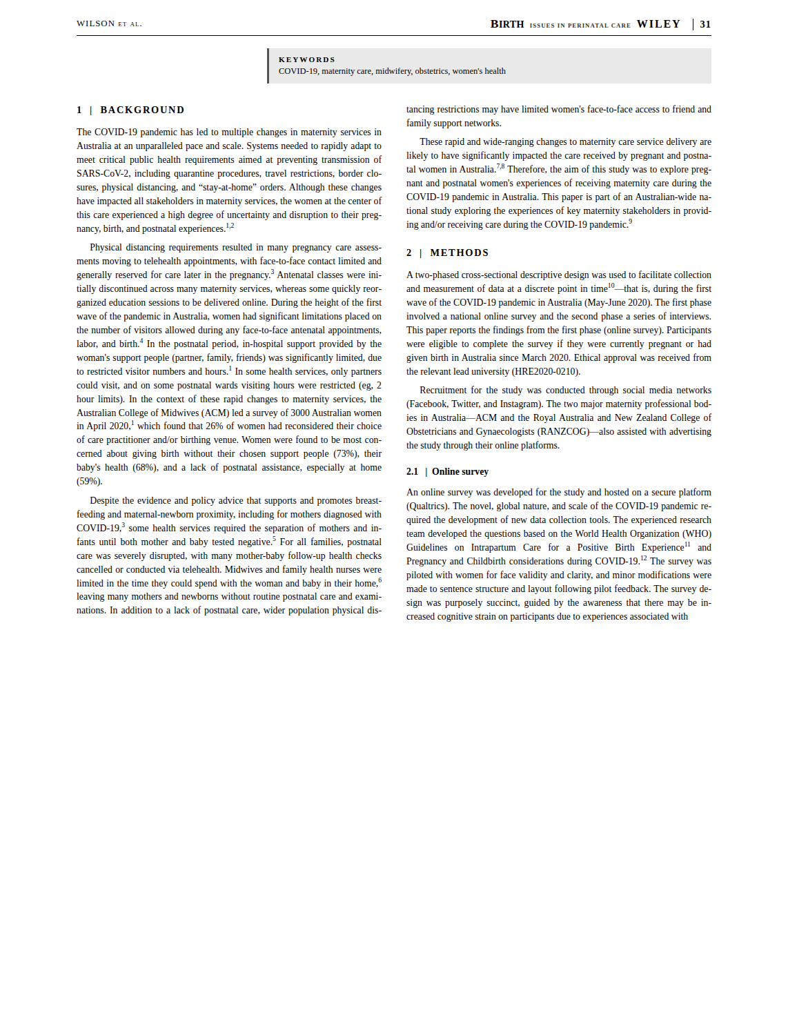Wilson et al.
BIRTH Issues in Perinatal Care WILEY 31
KEYWORDS
COVID-19, maternity care, midwifery, obstetrics, women's health
1| BACKGROUND
The COVID-19 pandemic has led to multiple changes in maternity services in Australia at an unparalleled pace and scale. Systems needed to rapidly adapt to meet critical public health requirements aimed at preventing transmission of SARS-CoV-2, including quarantine procedures, travel restrictions, border closures, physical distancing, and “stay-at-home” orders. Although these changes have impacted all stakeholders in maternity services, the women at the center of this care experienced a high degree of uncertainty and disruption to their pregnancy, birth, and postnatal experiences.1,2
Physical distancing requirements resulted in many pregnancy care assessments moving to telehealth appointments, with face-to-face contact limited and generally reserved for care later in the pregnancy.3 Antenatal classes were initially discontinued across many maternity services, whereas some quickly reorganized education sessions to be delivered online. During the height of the first wave of the pandemic in Australia, women had significant limitations placed on the number of visitors allowed during any face-to-face antenatal appointments, labor, and birth.4 In the postnatal period, in-hospital support provided by the woman's support people (partner, family, friends) was significantly limited, due to restricted visitor numbers and hours.1 In some health services, only partners could visit, and on some postnatal wards visiting hours were restricted (eg, 2 hour limits). In the context of these rapid changes to maternity services, the Australian College of Midwives (ACM) led a survey of 3000 Australian women in April 2020,1 which found that 26% of women had reconsidered their choice of care practitioner and/or birthing venue. Women were found to be most concerned about giving birth without their chosen support people (73%), their baby's health (68%), and a lack of postnatal assistance, especially at home (59%).
Despite the evidence and policy advice that supports and promotes breastfeeding and maternal-newborn proximity, including for mothers diagnosed with COVID-19,3 some health services required the separation of mothers and infants until both mother and baby tested negative.5 For all families, postnatal care was severely disrupted, with many mother-baby follow-up health checks cancelled or conducted via telehealth. Midwives and family health nurses were limited in the time they could spend with the woman and baby in their home,6 leaving many mothers and newborns without routine postnatal care and examinations. In addition to a lack of postnatal care, wider population physical distancing restrictions may have limited women's face-to-face access to friend and family support networks.
These rapid and wide-ranging changes to maternity care service delivery are likely to have significantly impacted the care received by pregnant and postnatal women in Australia.7,8 Therefore, the aim of this study was to explore pregnant and postnatal women's experiences of receiving maternity care during the COVID-19 pandemic in Australia. This paper is part of an Australian-wide national study exploring the experiences of key maternity stakeholders in providing and/or receiving care during the COVID-19 pandemic.9
2| METHODS
A two-phased cross-sectional descriptive design was used to facilitate collection and measurement of data at a discrete point in time10—that is, during the first wave of the COVID-19 pandemic in Australia (May-June 2020). The first phase involved a national online survey and the second phase a series of interviews. This paper reports the findings from the first phase (online survey). Participants were eligible to complete the survey if they were currently pregnant or had given birth in Australia since March 2020. Ethical approval was received from the relevant lead university (HRE2020-0210).
Recruitment for the study was conducted through social media networks (Facebook, Twitter, and Instagram). The two major maternity professional bodies in Australia—ACM and the Royal Australia and New Zealand College of Obstetricians and Gynaecologists (RANZCOG)—also assisted with advertising the study through their online platforms.
2.1| Online survey
An online survey was developed for the study and hosted on a secure platform (Qualtrics). The novel, global nature, and scale of the COVID-19 pandemic required the development of new data collection tools. The experienced research team developed the questions based on the World Health Organization (WHO) Guidelines on Intrapartum Care for a Positive Birth Experience11 and Pregnancy and Childbirth considerations during COVID-19.12 The survey was piloted with women for face validity and clarity, and minor modifications were made to sentence structure and layout following pilot feedback. The survey design was purposely succinct, guided by the awareness that there may be increased cognitive strain on participants due to experiences associated with